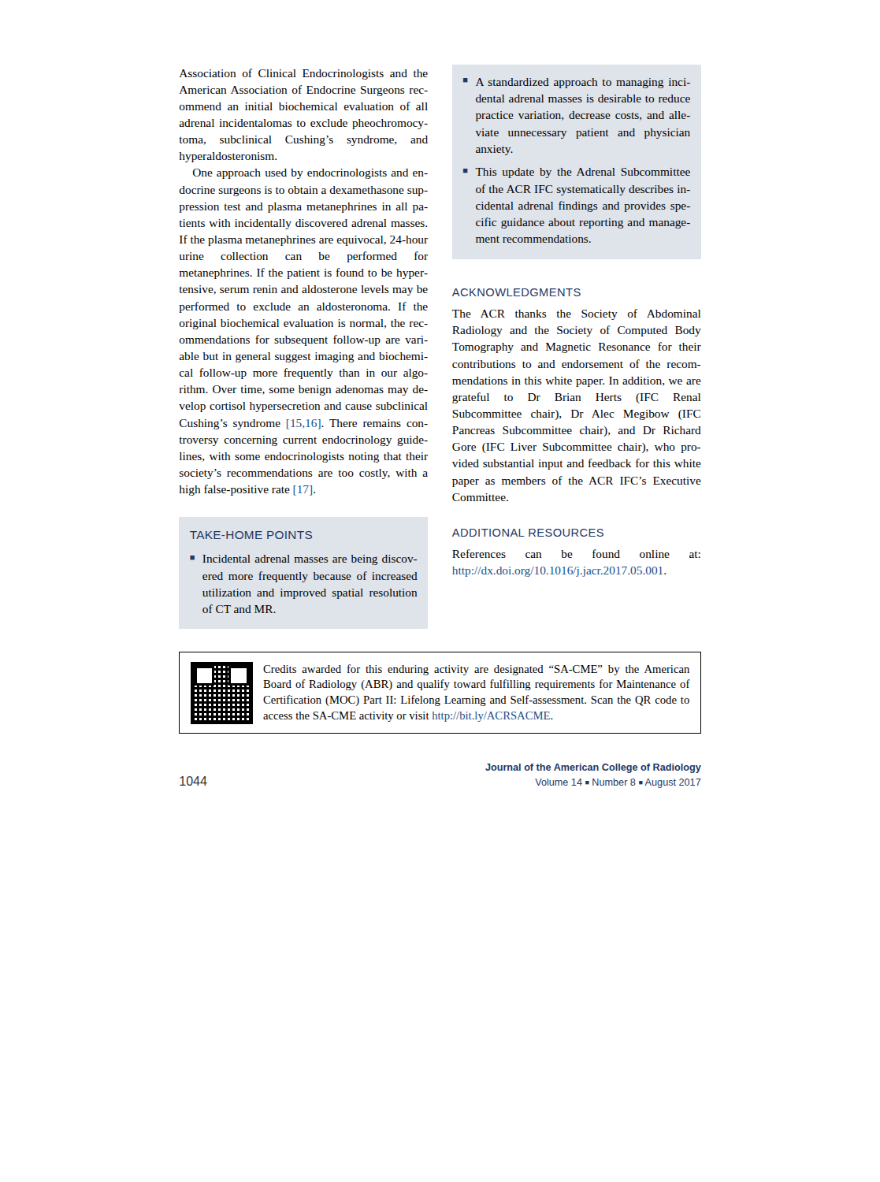Association of Clinical Endocrinologists and the American Association of Endocrine Surgeons recommend an initial biochemical evaluation of all adrenal incidentalomas to exclude pheochromocytoma, subclinical Cushing’s syndrome, and hyperaldosteronism.
One approach used by endocrinologists and endocrine surgeons is to obtain a dexamethasone suppression test and plasma metanephrines in all patients with incidentally discovered adrenal masses. If the plasma metanephrines are equivocal, 24-hour urine collection can be performed for metanephrines. If the patient is found to be hypertensive, serum renin and aldosterone levels may be performed to exclude an aldosteronoma. If the original biochemical evaluation is normal, the recommendations for subsequent follow-up are variable but in general suggest imaging and biochemical follow-up more frequently than in our algorithm. Over time, some benign adenomas may develop cortisol hypersecretion and cause subclinical Cushing’s syndrome [15,16]. There remains controversy concerning current endocrinology guidelines, with some endocrinologists noting that their society’s recommendations are too costly, with a high false-positive rate [17].
TAKE-HOME POINTS
Incidental adrenal masses are being discovered more frequently because of increased utilization and improved spatial resolution of CT and MR.
A standardized approach to managing incidental adrenal masses is desirable to reduce practice variation, decrease costs, and alleviate unnecessary patient and physician anxiety.
This update by the Adrenal Subcommittee of the ACR IFC systematically describes incidental adrenal findings and provides specific guidance about reporting and management recommendations.
ACKNOWLEDGMENTS
The ACR thanks the Society of Abdominal Radiology and the Society of Computed Body Tomography and Magnetic Resonance for their contributions to and endorsement of the recommendations in this white paper. In addition, we are grateful to Dr Brian Herts (IFC Renal Subcommittee chair), Dr Alec Megibow (IFC Pancreas Subcommittee chair), and Dr Richard Gore (IFC Liver Subcommittee chair), who provided substantial input and feedback for this white paper as members of the ACR IFC’s Executive Committee.
ADDITIONAL RESOURCES
References can be found online at: http://dx.doi.org/10.1016/j.jacr.2017.05.001.
Credits awarded for this enduring activity are designated “SA-CME” by the American Board of Radiology (ABR) and qualify toward fulfilling requirements for Maintenance of Certification (MOC) Part II: Lifelong Learning and Self-assessment. Scan the QR code to access the SA-CME activity or visit http://bit.ly/ACRSACME.
1044
Journal of the American College of Radiology
Volume 14 ■ Number 8 ■ August 2017